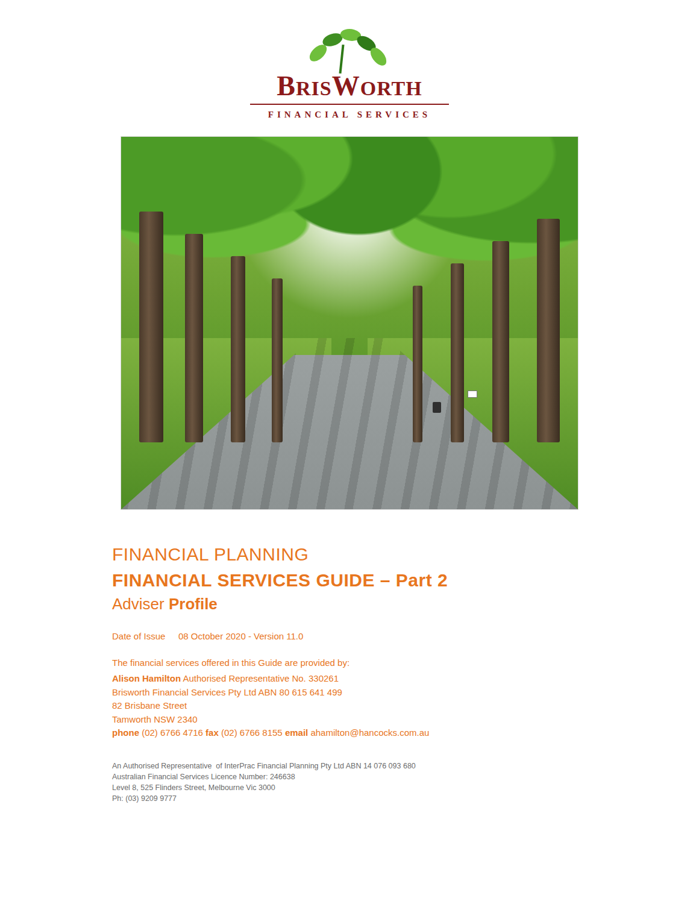BRISWORTH
Financial Services
FINANCIAL PLANNING
FINANCIAL SERVICES GUIDE – Part 2
Adviser Profile
Date of Issue08 October 2020 - Version 11.0
The financial services offered in this Guide are provided by: Alison Hamilton Authorised Representative No. 330261
Brisworth Financial Services Pty Ltd ABN 80 615 641 499
82 Brisbane Street
Tamworth NSW 2340
phone (02) 6766 4716 fax (02) 6766 8155 email ahamilton@hancocks.com.au
An Authorised Representative of InterPrac Financial Planning Pty Ltd ABN 14 076 093 680
Australian Financial Services Licence Number: 246638
Level 8, 525 Flinders Street, Melbourne Vic 3000
Ph: (03) 9209 9777